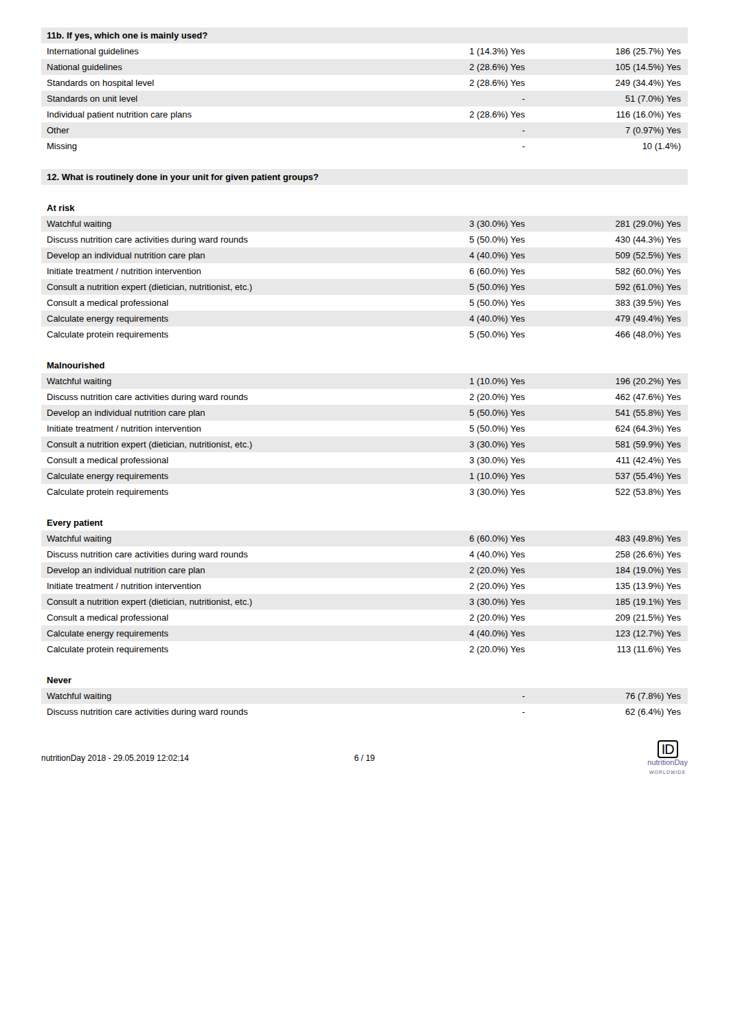| 11b. If yes, which one is mainly used? | | |
| International guidelines | 1 (14.3%) Yes | 186 (25.7%) Yes |
| National guidelines | 2 (28.6%) Yes | 105 (14.5%) Yes |
| Standards on hospital level | 2 (28.6%) Yes | 249 (34.4%) Yes |
| Standards on unit level | - | 51 (7.0%) Yes |
| Individual patient nutrition care plans | 2 (28.6%) Yes | 116 (16.0%) Yes |
| Other | - | 7 (0.97%) Yes |
| Missing | - | 10 (1.4%) |
| 12. What is routinely done in your unit for given patient groups? | | |
| At risk | | |
| Watchful waiting | 3 (30.0%) Yes | 281 (29.0%) Yes |
| Discuss nutrition care activities during ward rounds | 5 (50.0%) Yes | 430 (44.3%) Yes |
| Develop an individual nutrition care plan | 4 (40.0%) Yes | 509 (52.5%) Yes |
| Initiate treatment / nutrition intervention | 6 (60.0%) Yes | 582 (60.0%) Yes |
| Consult a nutrition expert (dietician, nutritionist, etc.) | 5 (50.0%) Yes | 592 (61.0%) Yes |
| Consult a medical professional | 5 (50.0%) Yes | 383 (39.5%) Yes |
| Calculate energy requirements | 4 (40.0%) Yes | 479 (49.4%) Yes |
| Calculate protein requirements | 5 (50.0%) Yes | 466 (48.0%) Yes |
| Malnourished | | |
| Watchful waiting | 1 (10.0%) Yes | 196 (20.2%) Yes |
| Discuss nutrition care activities during ward rounds | 2 (20.0%) Yes | 462 (47.6%) Yes |
| Develop an individual nutrition care plan | 5 (50.0%) Yes | 541 (55.8%) Yes |
| Initiate treatment / nutrition intervention | 5 (50.0%) Yes | 624 (64.3%) Yes |
| Consult a nutrition expert (dietician, nutritionist, etc.) | 3 (30.0%) Yes | 581 (59.9%) Yes |
| Consult a medical professional | 3 (30.0%) Yes | 411 (42.4%) Yes |
| Calculate energy requirements | 1 (10.0%) Yes | 537 (55.4%) Yes |
| Calculate protein requirements | 3 (30.0%) Yes | 522 (53.8%) Yes |
| Every patient | | |
| Watchful waiting | 6 (60.0%) Yes | 483 (49.8%) Yes |
| Discuss nutrition care activities during ward rounds | 4 (40.0%) Yes | 258 (26.6%) Yes |
| Develop an individual nutrition care plan | 2 (20.0%) Yes | 184 (19.0%) Yes |
| Initiate treatment / nutrition intervention | 2 (20.0%) Yes | 135 (13.9%) Yes |
| Consult a nutrition expert (dietician, nutritionist, etc.) | 3 (30.0%) Yes | 185 (19.1%) Yes |
| Consult a medical professional | 2 (20.0%) Yes | 209 (21.5%) Yes |
| Calculate energy requirements | 4 (40.0%) Yes | 123 (12.7%) Yes |
| Calculate protein requirements | 2 (20.0%) Yes | 113 (11.6%) Yes |
| Never | | |
| Watchful waiting | - | 76 (7.8%) Yes |
| Discuss nutrition care activities during ward rounds | - | 62 (6.4%) Yes |
nutritionDay 2018 - 29.05.2019 12:02:14
6 / 19
ID
nutritionDay
WORLDWIDE